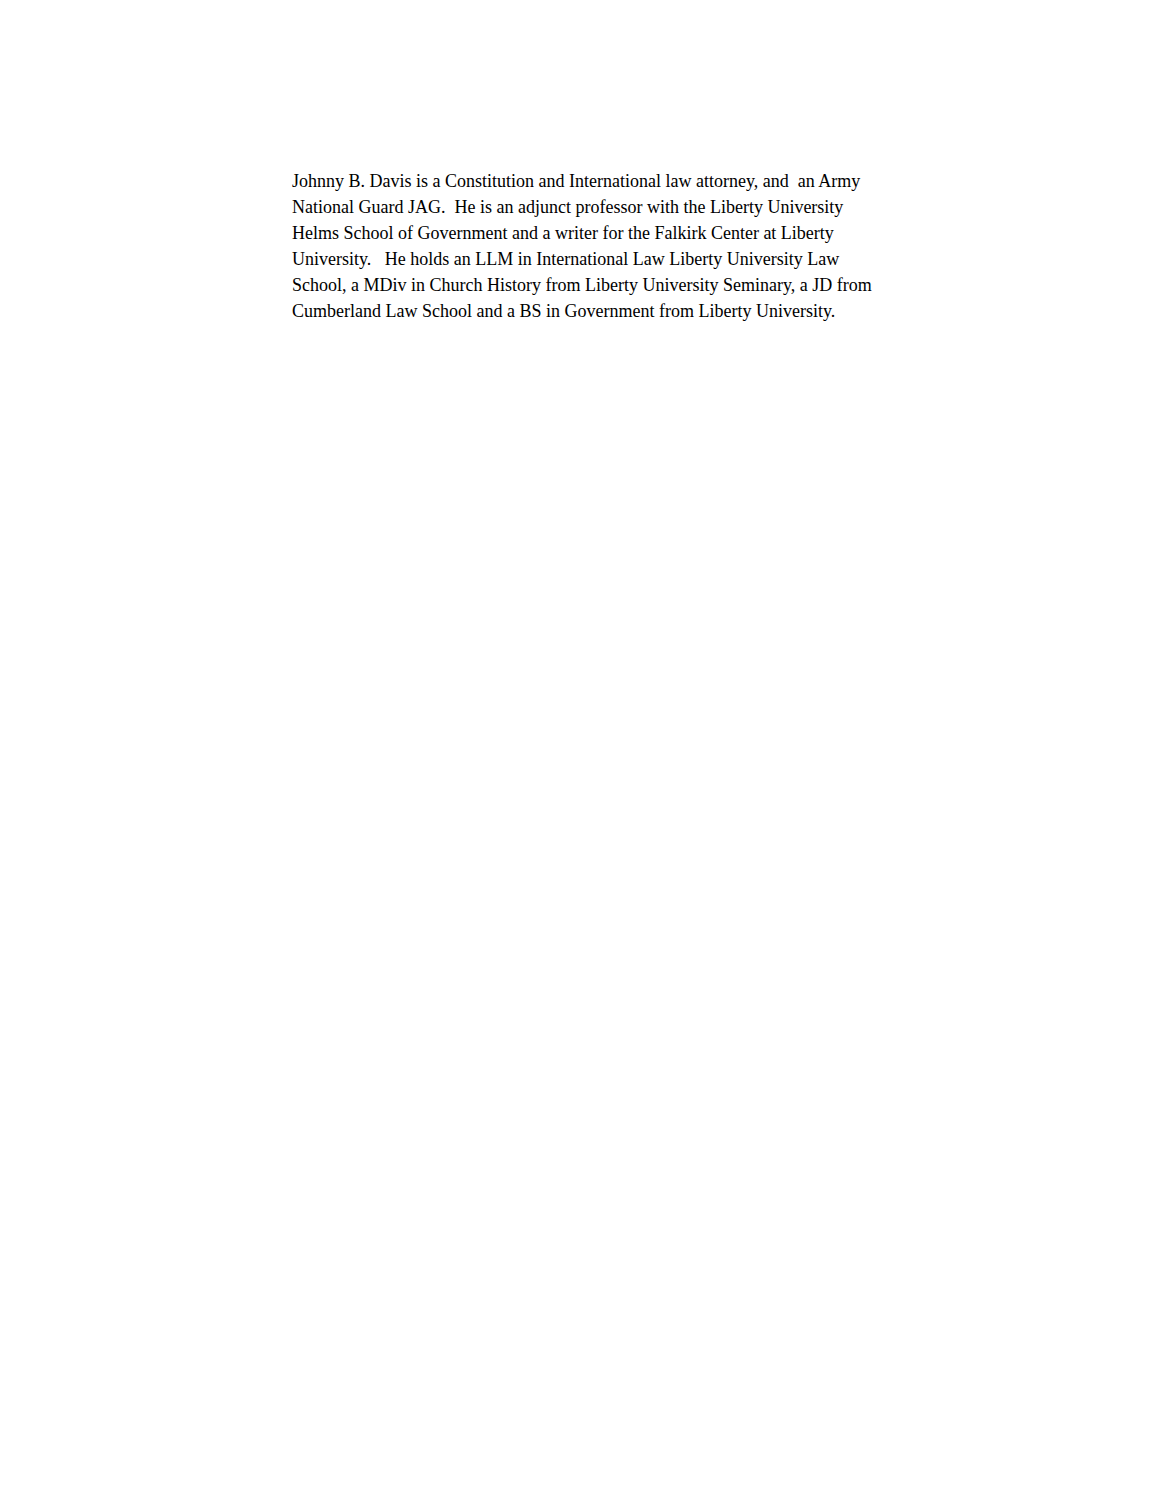Johnny B. Davis is a Constitution and International law attorney, and an Army National Guard JAG. He is an adjunct professor with the Liberty University Helms School of Government and a writer for the Falkirk Center at Liberty University. He holds an LLM in International Law Liberty University Law School, a MDiv in Church History from Liberty University Seminary, a JD from Cumberland Law School and a BS in Government from Liberty University.